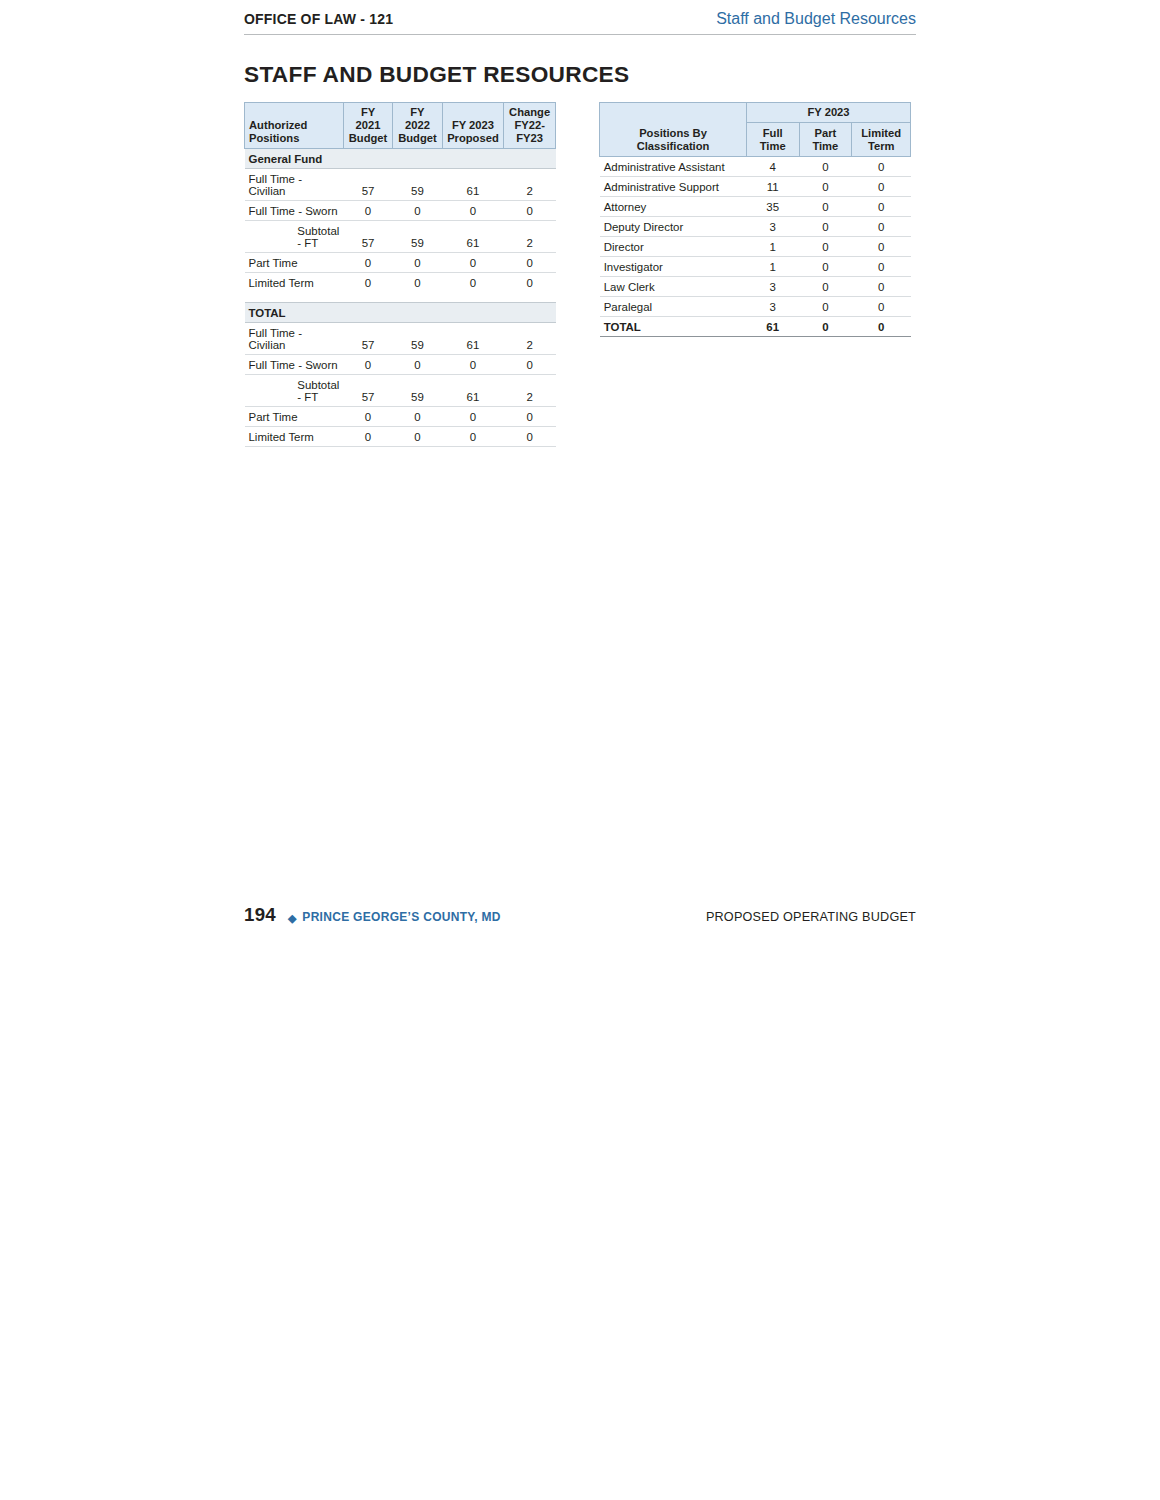OFFICE OF LAW - 121
Staff and Budget Resources
STAFF AND BUDGET RESOURCES
| Authorized Positions | FY 2021 Budget | FY 2022 Budget | FY 2023 Proposed | Change FY22-FY23 |
| --- | --- | --- | --- | --- |
| General Fund |
| Full Time - Civilian | 57 | 59 | 61 | 2 |
| Full Time - Sworn | 0 | 0 | 0 | 0 |
| Subtotal - FT | 57 | 59 | 61 | 2 |
| Part Time | 0 | 0 | 0 | 0 |
| Limited Term | 0 | 0 | 0 | 0 |
| TOTAL |
| Full Time - Civilian | 57 | 59 | 61 | 2 |
| Full Time - Sworn | 0 | 0 | 0 | 0 |
| Subtotal - FT | 57 | 59 | 61 | 2 |
| Part Time | 0 | 0 | 0 | 0 |
| Limited Term | 0 | 0 | 0 | 0 |
| Positions By Classification | FY 2023 |
| --- | --- |
| Full Time | Part Time | Limited Term |
| Administrative Assistant | 4 | 0 | 0 |
| Administrative Support | 11 | 0 | 0 |
| Attorney | 35 | 0 | 0 |
| Deputy Director | 3 | 0 | 0 |
| Director | 1 | 0 | 0 |
| Investigator | 1 | 0 | 0 |
| Law Clerk | 3 | 0 | 0 |
| Paralegal | 3 | 0 | 0 |
| TOTAL | 61 | 0 | 0 |
194◆PRINCE GEORGE’S COUNTY, MD
PROPOSED OPERATING BUDGET